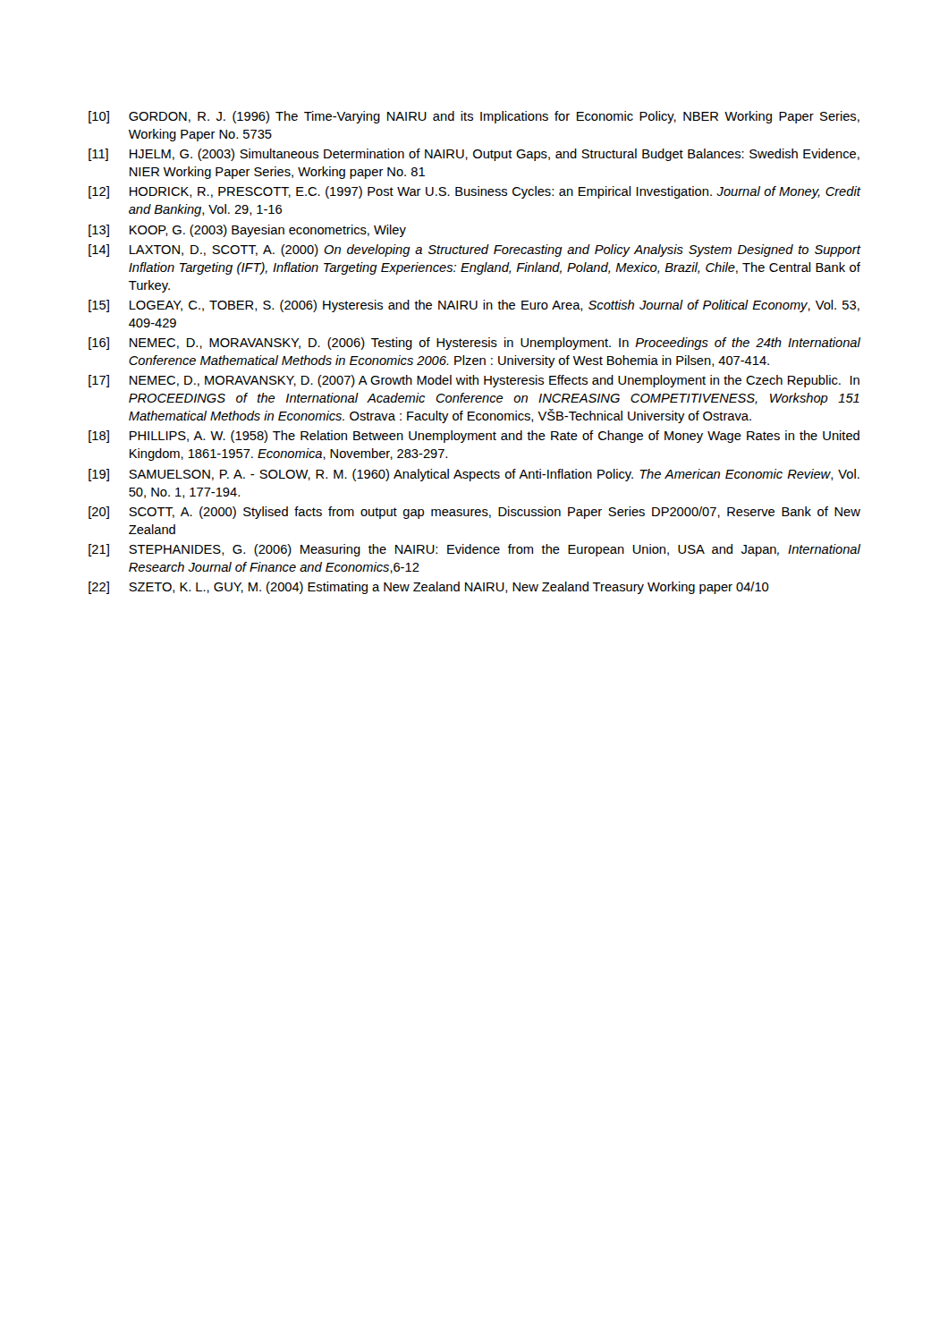[10] GORDON, R. J. (1996) The Time-Varying NAIRU and its Implications for Economic Policy, NBER Working Paper Series, Working Paper No. 5735
[11] HJELM, G. (2003) Simultaneous Determination of NAIRU, Output Gaps, and Structural Budget Balances: Swedish Evidence, NIER Working Paper Series, Working paper No. 81
[12] HODRICK, R., PRESCOTT, E.C. (1997) Post War U.S. Business Cycles: an Empirical Investigation. Journal of Money, Credit and Banking, Vol. 29, 1-16
[13] KOOP, G. (2003) Bayesian econometrics, Wiley
[14] LAXTON, D., SCOTT, A. (2000) On developing a Structured Forecasting and Policy Analysis System Designed to Support Inflation Targeting (IFT), Inflation Targeting Experiences: England, Finland, Poland, Mexico, Brazil, Chile, The Central Bank of Turkey.
[15] LOGEAY, C., TOBER, S. (2006) Hysteresis and the NAIRU in the Euro Area, Scottish Journal of Political Economy, Vol. 53, 409-429
[16] NEMEC, D., MORAVANSKY, D. (2006) Testing of Hysteresis in Unemployment. In Proceedings of the 24th International Conference Mathematical Methods in Economics 2006. Plzen : University of West Bohemia in Pilsen, 407-414.
[17] NEMEC, D., MORAVANSKY, D. (2007) A Growth Model with Hysteresis Effects and Unemployment in the Czech Republic. In PROCEEDINGS of the International Academic Conference on INCREASING COMPETITIVENESS, Workshop 151 Mathematical Methods in Economics. Ostrava : Faculty of Economics, VŠB-Technical University of Ostrava.
[18] PHILLIPS, A. W. (1958) The Relation Between Unemployment and the Rate of Change of Money Wage Rates in the United Kingdom, 1861-1957. Economica, November, 283-297.
[19] SAMUELSON, P. A. - SOLOW, R. M. (1960) Analytical Aspects of Anti-Inflation Policy. The American Economic Review, Vol. 50, No. 1, 177-194.
[20] SCOTT, A. (2000) Stylised facts from output gap measures, Discussion Paper Series DP2000/07, Reserve Bank of New Zealand
[21] STEPHANIDES, G. (2006) Measuring the NAIRU: Evidence from the European Union, USA and Japan, International Research Journal of Finance and Economics,6-12
[22] SZETO, K. L., GUY, M. (2004) Estimating a New Zealand NAIRU, New Zealand Treasury Working paper 04/10